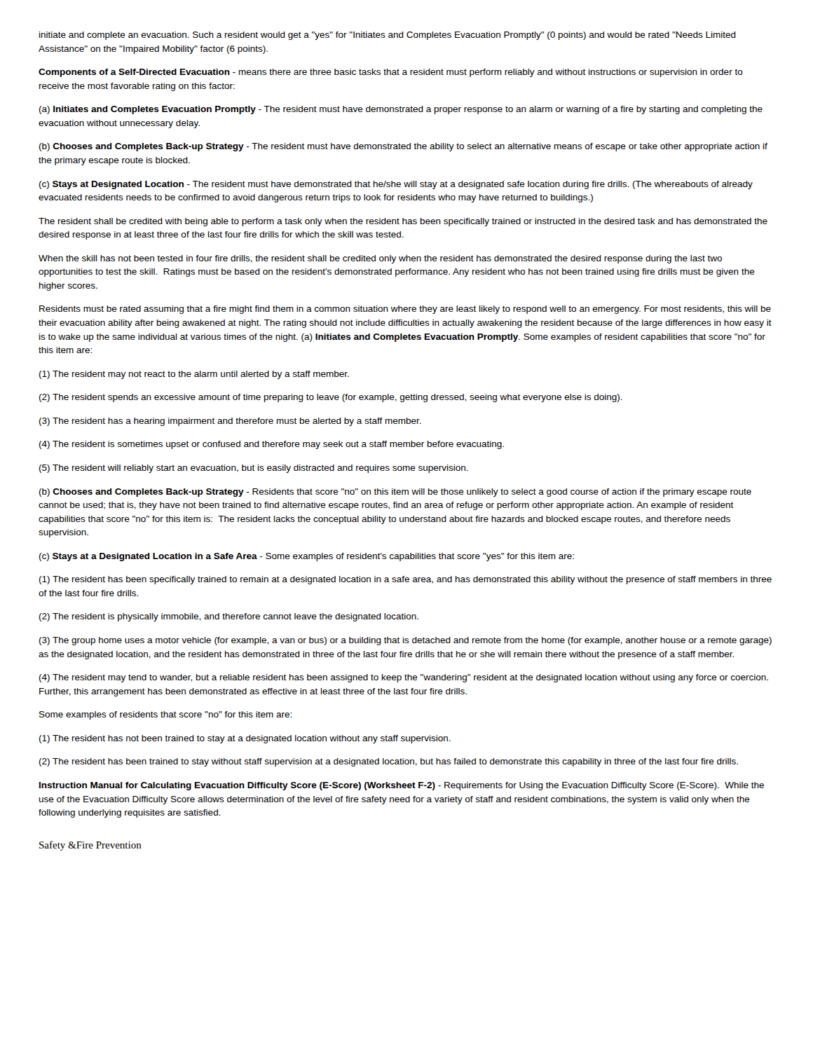initiate and complete an evacuation. Such a resident would get a "yes" for "Initiates and Completes Evacuation Promptly" (0 points) and would be rated "Needs Limited Assistance" on the "Impaired Mobility" factor (6 points).
Components of a Self-Directed Evacuation - means there are three basic tasks that a resident must perform reliably and without instructions or supervision in order to receive the most favorable rating on this factor:
(a) Initiates and Completes Evacuation Promptly - The resident must have demonstrated a proper response to an alarm or warning of a fire by starting and completing the evacuation without unnecessary delay.
(b) Chooses and Completes Back-up Strategy - The resident must have demonstrated the ability to select an alternative means of escape or take other appropriate action if the primary escape route is blocked.
(c) Stays at Designated Location - The resident must have demonstrated that he/she will stay at a designated safe location during fire drills. (The whereabouts of already evacuated residents needs to be confirmed to avoid dangerous return trips to look for residents who may have returned to buildings.)
The resident shall be credited with being able to perform a task only when the resident has been specifically trained or instructed in the desired task and has demonstrated the desired response in at least three of the last four fire drills for which the skill was tested.
When the skill has not been tested in four fire drills, the resident shall be credited only when the resident has demonstrated the desired response during the last two opportunities to test the skill. Ratings must be based on the resident's demonstrated performance. Any resident who has not been trained using fire drills must be given the higher scores.
Residents must be rated assuming that a fire might find them in a common situation where they are least likely to respond well to an emergency. For most residents, this will be their evacuation ability after being awakened at night. The rating should not include difficulties in actually awakening the resident because of the large differences in how easy it is to wake up the same individual at various times of the night. (a) Initiates and Completes Evacuation Promptly. Some examples of resident capabilities that score "no" for this item are:
(1) The resident may not react to the alarm until alerted by a staff member.
(2) The resident spends an excessive amount of time preparing to leave (for example, getting dressed, seeing what everyone else is doing).
(3) The resident has a hearing impairment and therefore must be alerted by a staff member.
(4) The resident is sometimes upset or confused and therefore may seek out a staff member before evacuating.
(5) The resident will reliably start an evacuation, but is easily distracted and requires some supervision.
(b) Chooses and Completes Back-up Strategy - Residents that score "no" on this item will be those unlikely to select a good course of action if the primary escape route cannot be used; that is, they have not been trained to find alternative escape routes, find an area of refuge or perform other appropriate action. An example of resident capabilities that score "no" for this item is: The resident lacks the conceptual ability to understand about fire hazards and blocked escape routes, and therefore needs supervision.
(c) Stays at a Designated Location in a Safe Area - Some examples of resident's capabilities that score "yes" for this item are:
(1) The resident has been specifically trained to remain at a designated location in a safe area, and has demonstrated this ability without the presence of staff members in three of the last four fire drills.
(2) The resident is physically immobile, and therefore cannot leave the designated location.
(3) The group home uses a motor vehicle (for example, a van or bus) or a building that is detached and remote from the home (for example, another house or a remote garage) as the designated location, and the resident has demonstrated in three of the last four fire drills that he or she will remain there without the presence of a staff member.
(4) The resident may tend to wander, but a reliable resident has been assigned to keep the "wandering" resident at the designated location without using any force or coercion. Further, this arrangement has been demonstrated as effective in at least three of the last four fire drills.
Some examples of residents that score "no" for this item are:
(1) The resident has not been trained to stay at a designated location without any staff supervision.
(2) The resident has been trained to stay without staff supervision at a designated location, but has failed to demonstrate this capability in three of the last four fire drills.
Instruction Manual for Calculating Evacuation Difficulty Score (E-Score) (Worksheet F-2) - Requirements for Using the Evacuation Difficulty Score (E-Score). While the use of the Evacuation Difficulty Score allows determination of the level of fire safety need for a variety of staff and resident combinations, the system is valid only when the following underlying requisites are satisfied.
Safety &Fire Prevention